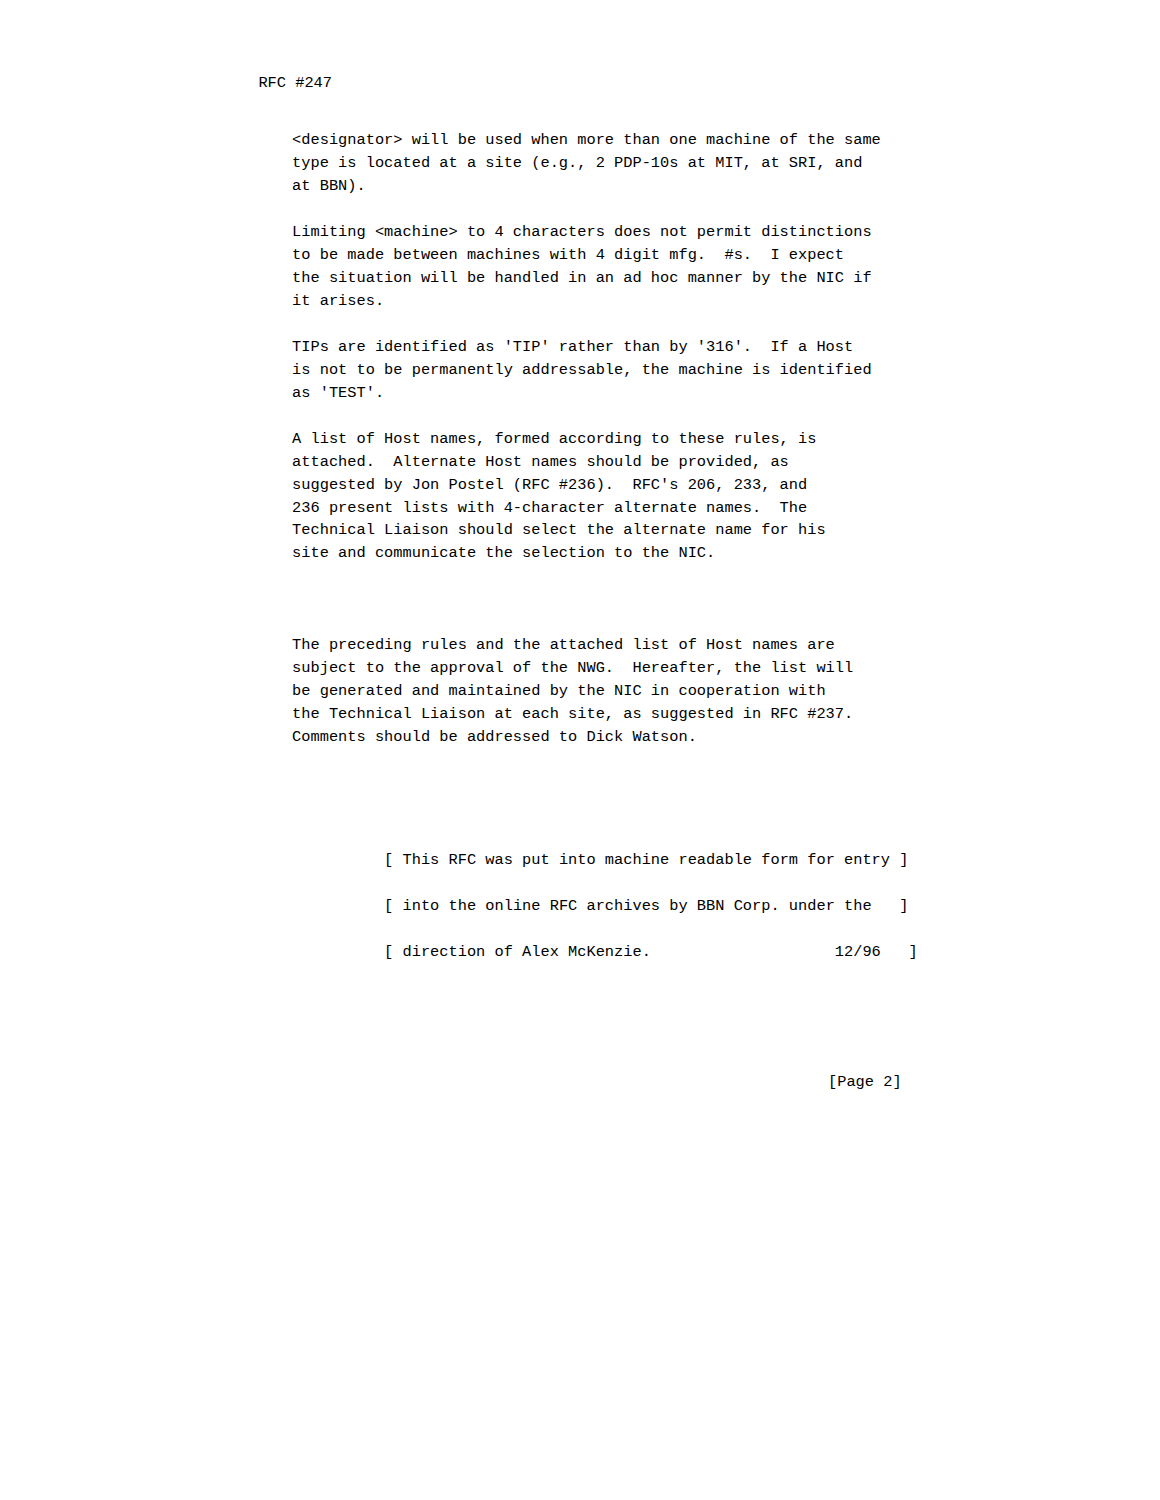RFC #247
<designator> will be used when more than one machine of the same type is located at a site (e.g., 2 PDP-10s at MIT, at SRI, and at BBN).
Limiting <machine> to 4 characters does not permit distinctions to be made between machines with 4 digit mfg. #s. I expect the situation will be handled in an ad hoc manner by the NIC if it arises.
TIPs are identified as 'TIP' rather than by '316'. If a Host is not to be permanently addressable, the machine is identified as 'TEST'.
A list of Host names, formed according to these rules, is attached. Alternate Host names should be provided, as suggested by Jon Postel (RFC #236). RFC's 206, 233, and 236 present lists with 4-character alternate names. The Technical Liaison should select the alternate name for his site and communicate the selection to the NIC.
The preceding rules and the attached list of Host names are subject to the approval of the NWG. Hereafter, the list will be generated and maintained by the NIC in cooperation with the Technical Liaison at each site, as suggested in RFC #237. Comments should be addressed to Dick Watson.
[ This RFC was put into machine readable form for entry ]
[ into the online RFC archives by BBN Corp. under the ]
[ direction of Alex McKenzie. 12/96 ]
[Page 2]